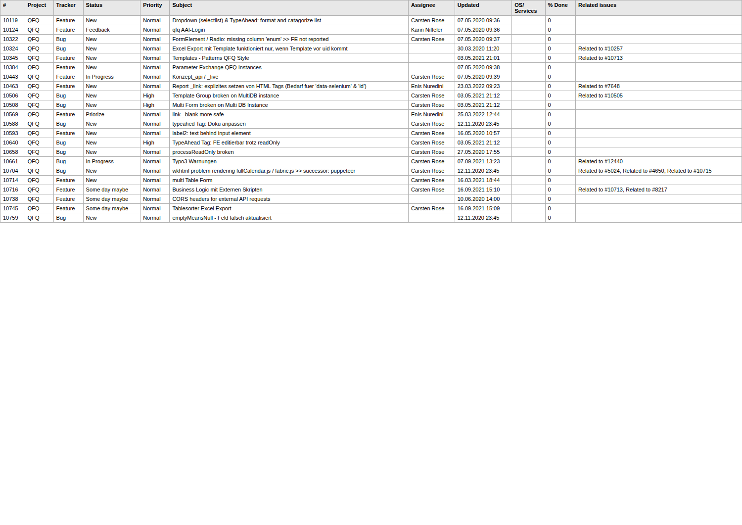| # | Project | Tracker | Status | Priority | Subject | Assignee | Updated | OS/ Services | % Done | Related issues |
| --- | --- | --- | --- | --- | --- | --- | --- | --- | --- | --- |
| 10119 | QFQ | Feature | New | Normal | Dropdown (selectlist) & TypeAhead: format and catagorize list | Carsten Rose | 07.05.2020 09:36 | | 0 | |
| 10124 | QFQ | Feature | Feedback | Normal | qfq AAI-Login | Karin Niffeler | 07.05.2020 09:36 | | 0 | |
| 10322 | QFQ | Bug | New | Normal | FormElement / Radio: missing column 'enum' >> FE not reported | Carsten Rose | 07.05.2020 09:37 | | 0 | |
| 10324 | QFQ | Bug | New | Normal | Excel Export mit Template funktioniert nur, wenn Template vor uid kommt | | 30.03.2020 11:20 | | 0 | Related to #10257 |
| 10345 | QFQ | Feature | New | Normal | Templates - Patterns QFQ Style | | 03.05.2021 21:01 | | 0 | Related to #10713 |
| 10384 | QFQ | Feature | New | Normal | Parameter Exchange QFQ Instances | | 07.05.2020 09:38 | | 0 | |
| 10443 | QFQ | Feature | In Progress | Normal | Konzept_api / _live | Carsten Rose | 07.05.2020 09:39 | | 0 | |
| 10463 | QFQ | Feature | New | Normal | Report _link: explizites setzen von HTML Tags (Bedarf fuer 'data-selenium' & 'id') | Enis Nuredini | 23.03.2022 09:23 | | 0 | Related to #7648 |
| 10506 | QFQ | Bug | New | High | Template Group broken on MultiDB instance | Carsten Rose | 03.05.2021 21:12 | | 0 | Related to #10505 |
| 10508 | QFQ | Bug | New | High | Multi Form broken on Multi DB Instance | Carsten Rose | 03.05.2021 21:12 | | 0 | |
| 10569 | QFQ | Feature | Priorize | Normal | link _blank more safe | Enis Nuredini | 25.03.2022 12:44 | | 0 | |
| 10588 | QFQ | Bug | New | Normal | typeahed Tag: Doku anpassen | Carsten Rose | 12.11.2020 23:45 | | 0 | |
| 10593 | QFQ | Feature | New | Normal | label2: text behind input element | Carsten Rose | 16.05.2020 10:57 | | 0 | |
| 10640 | QFQ | Bug | New | High | TypeAhead Tag: FE editierbar trotz readOnly | Carsten Rose | 03.05.2021 21:12 | | 0 | |
| 10658 | QFQ | Bug | New | Normal | processReadOnly broken | Carsten Rose | 27.05.2020 17:55 | | 0 | |
| 10661 | QFQ | Bug | In Progress | Normal | Typo3 Warnungen | Carsten Rose | 07.09.2021 13:23 | | 0 | Related to #12440 |
| 10704 | QFQ | Bug | New | Normal | wkhtml problem rendering fullCalendar.js / fabric.js >> successor: puppeteer | Carsten Rose | 12.11.2020 23:45 | | 0 | Related to #5024, Related to #4650, Related to #10715 |
| 10714 | QFQ | Feature | New | Normal | multi Table Form | Carsten Rose | 16.03.2021 18:44 | | 0 | |
| 10716 | QFQ | Feature | Some day maybe | Normal | Business Logic mit Externen Skripten | Carsten Rose | 16.09.2021 15:10 | | 0 | Related to #10713, Related to #8217 |
| 10738 | QFQ | Feature | Some day maybe | Normal | CORS headers for external API requests | | 10.06.2020 14:00 | | 0 | |
| 10745 | QFQ | Feature | Some day maybe | Normal | Tablesorter Excel Export | Carsten Rose | 16.09.2021 15:09 | | 0 | |
| 10759 | QFQ | Bug | New | Normal | emptyMeansNull - Feld falsch aktualisiert | | 12.11.2020 23:45 | | 0 | |